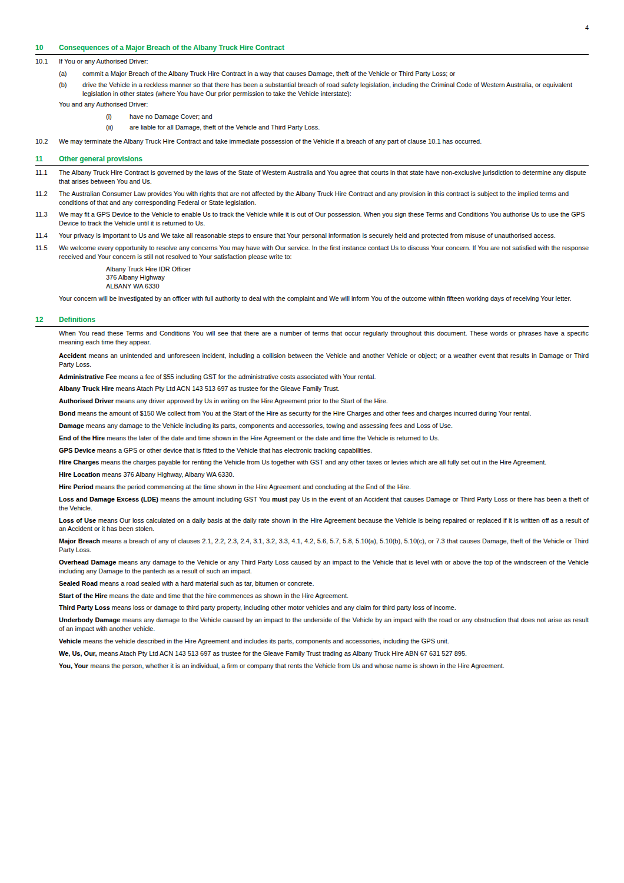4
10 Consequences of a Major Breach of the Albany Truck Hire Contract
10.1
If You or any Authorised Driver:
(a)
commit a Major Breach of the Albany Truck Hire Contract in a way that causes Damage, theft of the Vehicle or Third Party Loss; or
(b)
drive the Vehicle in a reckless manner so that there has been a substantial breach of road safety legislation, including the Criminal Code of Western Australia, or equivalent legislation in other states (where You have Our prior permission to take the Vehicle interstate):
You and any Authorised Driver:
(i)
have no Damage Cover; and
(ii)
are liable for all Damage, theft of the Vehicle and Third Party Loss.
10.2
We may terminate the Albany Truck Hire Contract and take immediate possession of the Vehicle if a breach of any part of clause 10.1 has occurred.
11 Other general provisions
11.1
The Albany Truck Hire Contract is governed by the laws of the State of Western Australia and You agree that courts in that state have non-exclusive jurisdiction to determine any dispute that arises between You and Us.
11.2
The Australian Consumer Law provides You with rights that are not affected by the Albany Truck Hire Contract and any provision in this contract is subject to the implied terms and conditions of that and any corresponding Federal or State legislation.
11.3
We may fit a GPS Device to the Vehicle to enable Us to track the Vehicle while it is out of Our possession. When you sign these Terms and Conditions You authorise Us to use the GPS Device to track the Vehicle until it is returned to Us.
11.4
Your privacy is important to Us and We take all reasonable steps to ensure that Your personal information is securely held and protected from misuse of unauthorised access.
11.5
We welcome every opportunity to resolve any concerns You may have with Our service. In the first instance contact Us to discuss Your concern. If You are not satisfied with the response received and Your concern is still not resolved to Your satisfaction please write to:
Albany Truck Hire IDR Officer
376 Albany Highway
ALBANY WA 6330
Your concern will be investigated by an officer with full authority to deal with the complaint and We will inform You of the outcome within fifteen working days of receiving Your letter.
12 Definitions
When You read these Terms and Conditions You will see that there are a number of terms that occur regularly throughout this document. These words or phrases have a specific meaning each time they appear.
Accident means an unintended and unforeseen incident, including a collision between the Vehicle and another Vehicle or object; or a weather event that results in Damage or Third Party Loss.
Administrative Fee means a fee of $55 including GST for the administrative costs associated with Your rental.
Albany Truck Hire means Atach Pty Ltd ACN 143 513 697 as trustee for the Gleave Family Trust.
Authorised Driver means any driver approved by Us in writing on the Hire Agreement prior to the Start of the Hire.
Bond means the amount of $150 We collect from You at the Start of the Hire as security for the Hire Charges and other fees and charges incurred during Your rental.
Damage means any damage to the Vehicle including its parts, components and accessories, towing and assessing fees and Loss of Use.
End of the Hire means the later of the date and time shown in the Hire Agreement or the date and time the Vehicle is returned to Us.
GPS Device means a GPS or other device that is fitted to the Vehicle that has electronic tracking capabilities.
Hire Charges means the charges payable for renting the Vehicle from Us together with GST and any other taxes or levies which are all fully set out in the Hire Agreement.
Hire Location means 376 Albany Highway, Albany WA 6330.
Hire Period means the period commencing at the time shown in the Hire Agreement and concluding at the End of the Hire.
Loss and Damage Excess (LDE) means the amount including GST You must pay Us in the event of an Accident that causes Damage or Third Party Loss or there has been a theft of the Vehicle.
Loss of Use means Our loss calculated on a daily basis at the daily rate shown in the Hire Agreement because the Vehicle is being repaired or replaced if it is written off as a result of an Accident or it has been stolen.
Major Breach means a breach of any of clauses 2.1, 2.2, 2.3, 2.4, 3.1, 3.2, 3.3, 4.1, 4.2, 5.6, 5.7, 5.8, 5.10(a), 5.10(b), 5.10(c), or 7.3 that causes Damage, theft of the Vehicle or Third Party Loss.
Overhead Damage means any damage to the Vehicle or any Third Party Loss caused by an impact to the Vehicle that is level with or above the top of the windscreen of the Vehicle including any Damage to the pantech as a result of such an impact.
Sealed Road means a road sealed with a hard material such as tar, bitumen or concrete.
Start of the Hire means the date and time that the hire commences as shown in the Hire Agreement.
Third Party Loss means loss or damage to third party property, including other motor vehicles and any claim for third party loss of income.
Underbody Damage means any damage to the Vehicle caused by an impact to the underside of the Vehicle by an impact with the road or any obstruction that does not arise as result of an impact with another vehicle.
Vehicle means the vehicle described in the Hire Agreement and includes its parts, components and accessories, including the GPS unit.
We, Us, Our, means Atach Pty Ltd ACN 143 513 697 as trustee for the Gleave Family Trust trading as Albany Truck Hire ABN 67 631 527 895.
You, Your means the person, whether it is an individual, a firm or company that rents the Vehicle from Us and whose name is shown in the Hire Agreement.